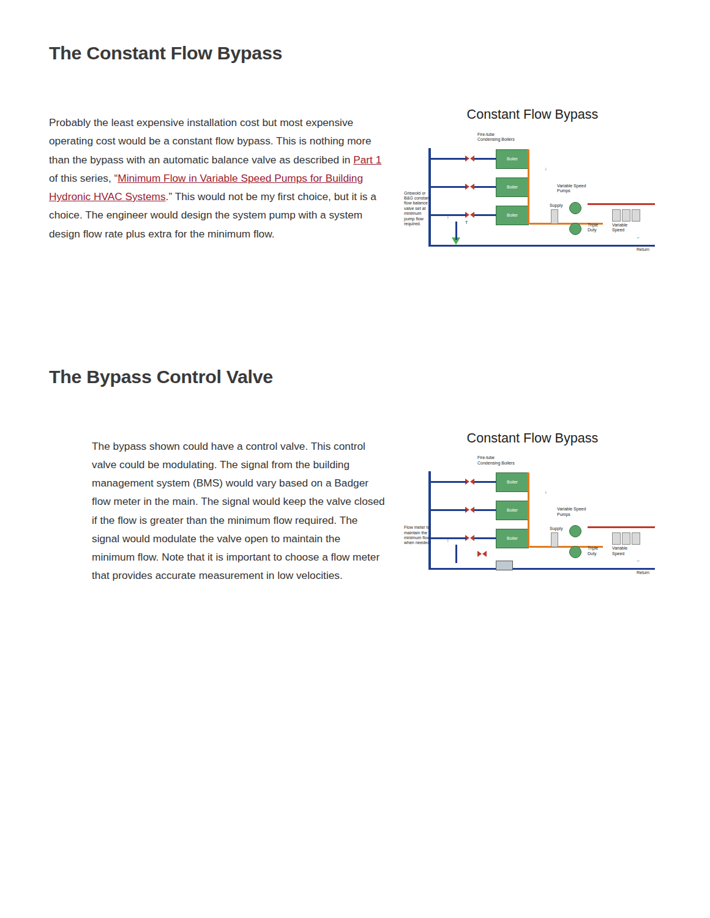The Constant Flow Bypass
Constant Flow Bypass
Fire-tube
Condensing Boilers
Boiler
Boiler
Boiler
↓
Variable Speed
Pumps
Supply
Triple
Duty
Variable
Speed
←
Return
Griswold or
B&G constant
flow balance
valve set at
minimum
pump flow
required.
↑
T
Probably the least expensive installation cost but most expensive operating cost would be a constant flow bypass. This is nothing more than the bypass with an automatic balance valve as described in Part 1 of this series, “Minimum Flow in Variable Speed Pumps for Building Hydronic HVAC Systems.” This would not be my first choice, but it is a choice. The engineer would design the system pump with a system design flow rate plus extra for the minimum flow.
The Bypass Control Valve
Constant Flow Bypass
Fire-tube
Condensing Boilers
Boiler
Boiler
Boiler
↓
Variable Speed
Pumps
Supply
Triple
Duty
Variable
Speed
←
Return
Flow meter to
maintain the
minimum flow
when needed
↑
The bypass shown could have a control valve. This control valve could be modulating. The signal from the building management system (BMS) would vary based on a Badger flow meter in the main. The signal would keep the valve closed if the flow is greater than the minimum flow required. The signal would modulate the valve open to maintain the minimum flow. Note that it is important to choose a flow meter that provides accurate measurement in low velocities.